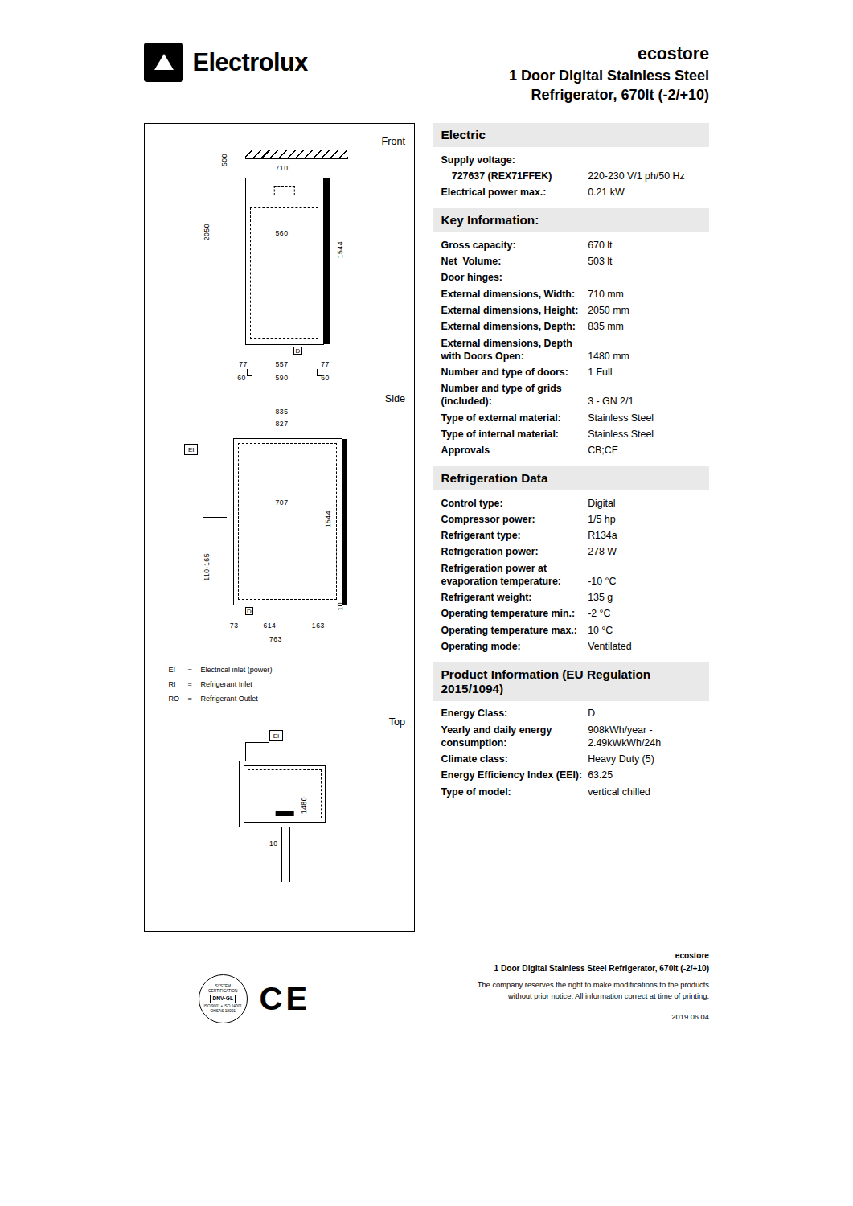Electrolux
ecostore
1 Door Digital Stainless Steel
Refrigerator, 670lt (-2/+10)
Front
500
710
2050
560
1544
D
77
557
77
60
590
60
Side
835
827
EI
707
1544
110-165
D
73
614
163
10
763
| EI | = | Electrical inlet (power) |
| RI | = | Refrigerant Inlet |
| RO | = | Refrigerant Outlet |
Top
EI
1480
10
Electric
| Supply voltage: | |
| 727637 (REX71FFEK) | 220-230 V/1 ph/50 Hz |
| Electrical power max.: | 0.21 kW |
Key Information:
| Gross capacity: | 670 lt |
| Net Volume: | 503 lt |
| Door hinges: | |
| External dimensions, Width: | 710 mm |
| External dimensions, Height: | 2050 mm |
| External dimensions, Depth: | 835 mm |
| External dimensions, Depth with Doors Open: | 1480 mm |
| Number and type of doors: | 1 Full |
| Number and type of grids (included): | 3 - GN 2/1 |
| Type of external material: | Stainless Steel |
| Type of internal material: | Stainless Steel |
| Approvals | CB;CE |
Refrigeration Data
| Control type: | Digital |
| Compressor power: | 1/5 hp |
| Refrigerant type: | R134a |
| Refrigeration power: | 278 W |
| Refrigeration power at evaporation temperature: | -10 °C |
| Refrigerant weight: | 135 g |
| Operating temperature min.: | -2 °C |
| Operating temperature max.: | 10 °C |
| Operating mode: | Ventilated |
Product Information (EU Regulation 2015/1094)
| Energy Class: | D |
| Yearly and daily energy consumption: | 908kWh/year - 2.49kWkWh/24h |
| Climate class: | Heavy Duty (5) |
| Energy Efficiency Index (EEI): | 63.25 |
| Type of model: | vertical chilled |
SYSTEM CERTIFICATION
DNV·GL
ISO 9001 • ISO 14001
OHSAS 18001
C E
ecostore
1 Door Digital Stainless Steel Refrigerator, 670lt (-2/+10)
The company reserves the right to make modifications to the products
without prior notice. All information correct at time of printing.
2019.06.04